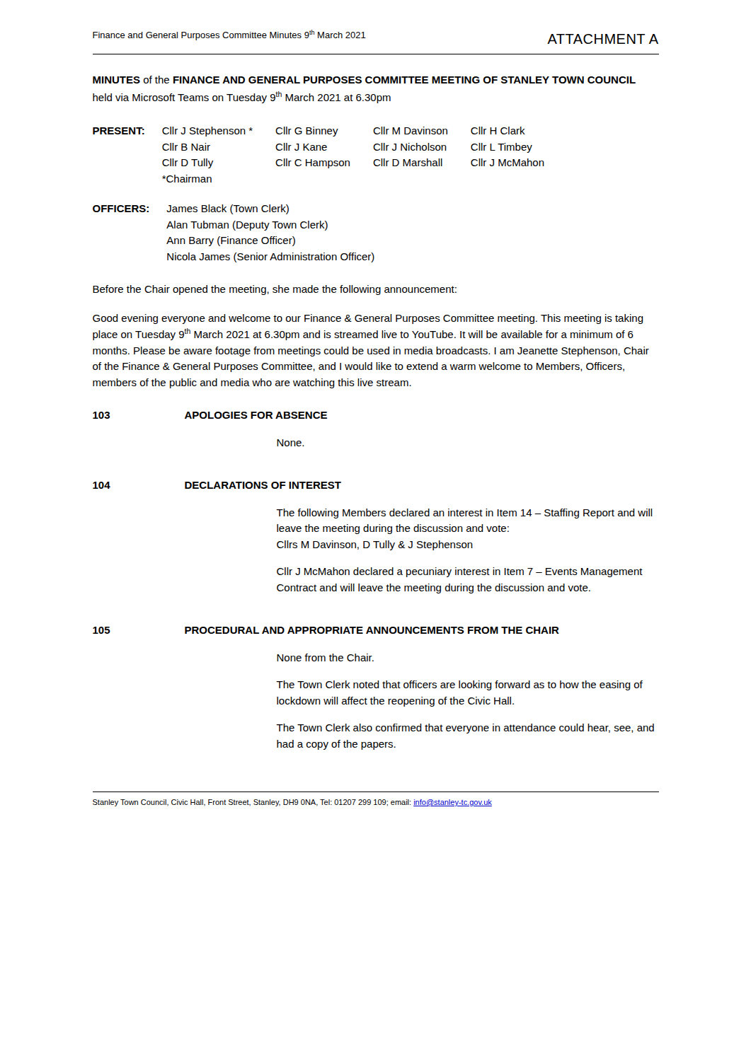Finance and General Purposes Committee Minutes 9th March 2021
ATTACHMENT A
MINUTES of the FINANCE AND GENERAL PURPOSES COMMITTEE MEETING OF STANLEY TOWN COUNCIL held via Microsoft Teams on Tuesday 9th March 2021 at 6.30pm
| PRESENT: | Cllr J Stephenson * | Cllr G Binney | Cllr M Davinson | Cllr H Clark |
| | Cllr B Nair | Cllr J Kane | Cllr J Nicholson | Cllr L Timbey |
| | Cllr D Tully | Cllr C Hampson | Cllr D Marshall | Cllr J McMahon |
| | *Chairman | | | |
OFFICERS:
James Black (Town Clerk)
Alan Tubman (Deputy Town Clerk)
Ann Barry (Finance Officer)
Nicola James (Senior Administration Officer)
Before the Chair opened the meeting, she made the following announcement:
Good evening everyone and welcome to our Finance & General Purposes Committee meeting. This meeting is taking place on Tuesday 9th March 2021 at 6.30pm and is streamed live to YouTube. It will be available for a minimum of 6 months. Please be aware footage from meetings could be used in media broadcasts. I am Jeanette Stephenson, Chair of the Finance & General Purposes Committee, and I would like to extend a warm welcome to Members, Officers, members of the public and media who are watching this live stream.
103
Apologies for Absence
None.
104
Declarations of Interest
The following Members declared an interest in Item 14 – Staffing Report and will leave the meeting during the discussion and vote:
Cllrs M Davinson, D Tully & J Stephenson
Cllr J McMahon declared a pecuniary interest in Item 7 – Events Management Contract and will leave the meeting during the discussion and vote.
105
Procedural and Appropriate Announcements from the Chair
None from the Chair.
The Town Clerk noted that officers are looking forward as to how the easing of lockdown will affect the reopening of the Civic Hall.
The Town Clerk also confirmed that everyone in attendance could hear, see, and had a copy of the papers.
Stanley Town Council, Civic Hall, Front Street, Stanley, DH9 0NA, Tel: 01207 299 109; email: info@stanley-tc.gov.uk